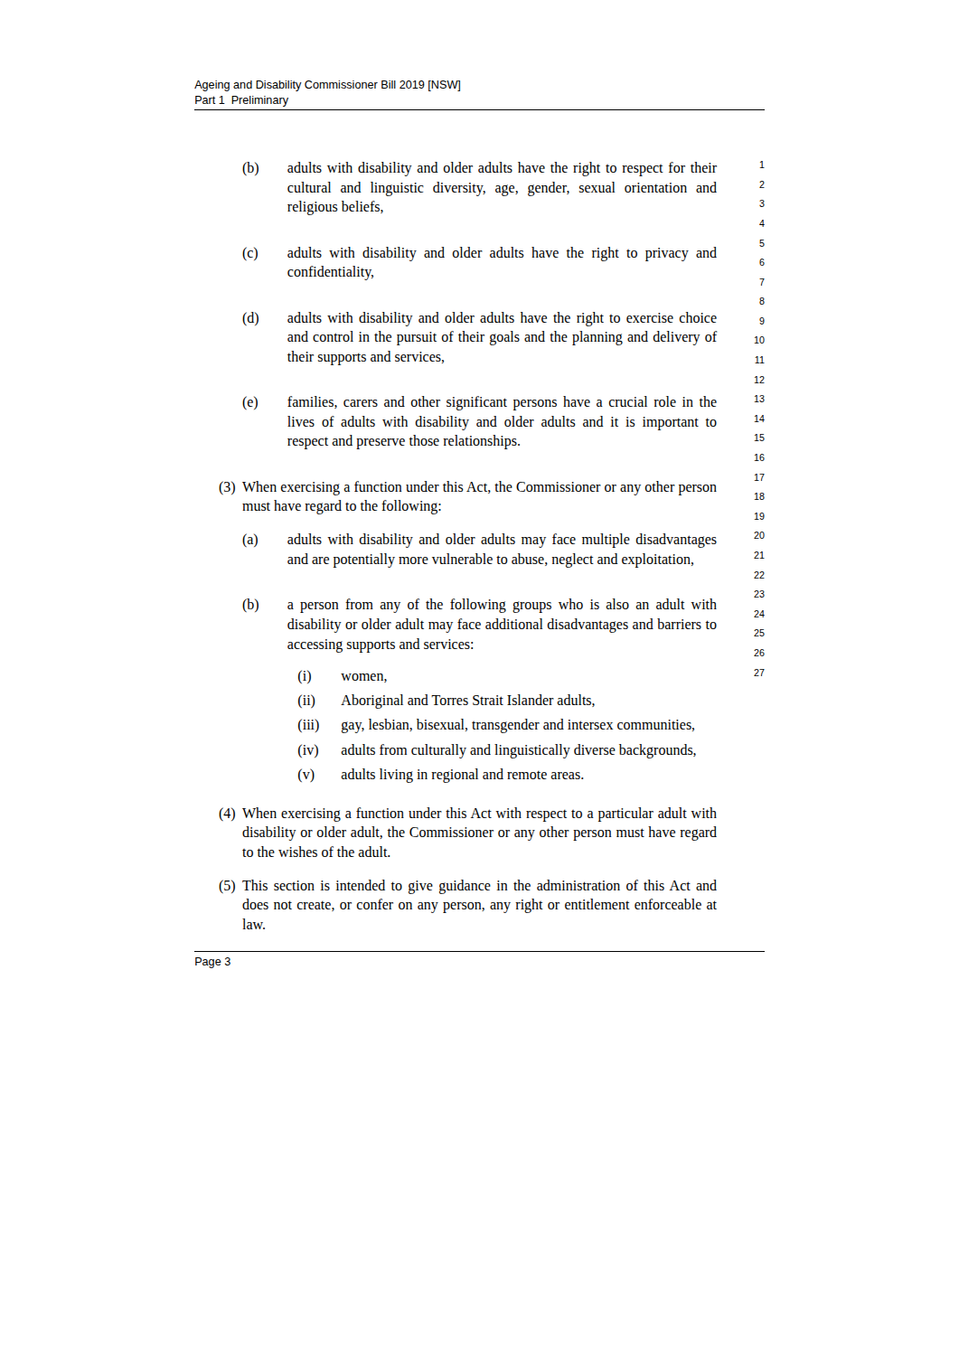Ageing and Disability Commissioner Bill 2019 [NSW] Part 1 Preliminary
(b)
adults with disability and older adults have the right to respect for their cultural and linguistic diversity, age, gender, sexual orientation and religious beliefs,
(c)
adults with disability and older adults have the right to privacy and confidentiality,
(d)
adults with disability and older adults have the right to exercise choice and control in the pursuit of their goals and the planning and delivery of their supports and services,
(e)
families, carers and other significant persons have a crucial role in the lives of adults with disability and older adults and it is important to respect and preserve those relationships.
(3)
When exercising a function under this Act, the Commissioner or any other person must have regard to the following:
(a)
adults with disability and older adults may face multiple disadvantages and are potentially more vulnerable to abuse, neglect and exploitation,
(b)
a person from any of the following groups who is also an adult with disability or older adult may face additional disadvantages and barriers to accessing supports and services:
(i)
women,
(ii)
Aboriginal and Torres Strait Islander adults,
(iii)
gay, lesbian, bisexual, transgender and intersex communities,
(iv)
adults from culturally and linguistically diverse backgrounds,
(v)
adults living in regional and remote areas.
(4)
When exercising a function under this Act with respect to a particular adult with disability or older adult, the Commissioner or any other person must have regard to the wishes of the adult.
(5)
This section is intended to give guidance in the administration of this Act and does not create, or confer on any person, any right or entitlement enforceable at law.
1 2 3 4 5 6 7 8 9 10 11 12 13 14 15 16 17 18 19 20 21 22 23 24 25 26 27
Page 3